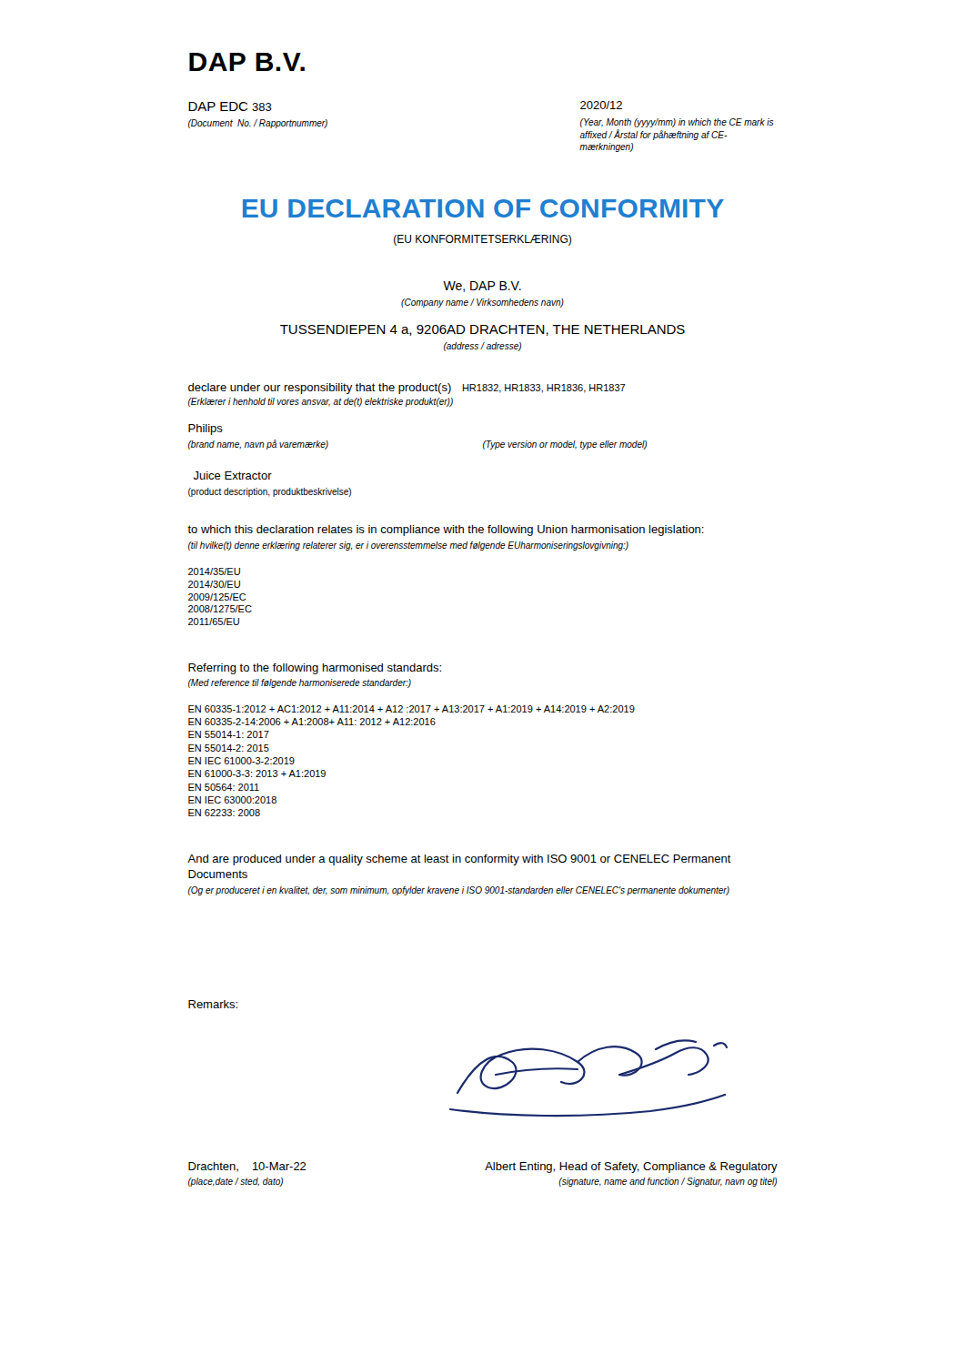DAP B.V.
DAP EDC 383
(Document No. / Rapportnummer)
2020/12
(Year, Month (yyyy/mm) in which the CE mark is affixed / Årstal for påhæftning af CE-mærkningen)
EU DECLARATION OF CONFORMITY
(EU KONFORMITETSERKLÆRING)
We, DAP B.V.
(Company name / Virksomhedens navn)
TUSSENDIEPEN 4 a, 9206AD DRACHTEN, THE NETHERLANDS
(address / adresse)
declare under our responsibility that the product(s) HR1832, HR1833, HR1836, HR1837
(Erklærer i henhold til vores ansvar, at de(t) elektriske produkt(er))
Philips
(brand name, navn på varemærke)
(Type version or model, type eller model)
Juice Extractor
(product description, produktbeskrivelse)
to which this declaration relates is in compliance with the following Union harmonisation legislation:
(til hvilke(t) denne erklæring relaterer sig, er i overensstemmelse med følgende EUharmoniseringslovgivning:)
2014/35/EU
2014/30/EU
2009/125/EC
2008/1275/EC
2011/65/EU
Referring to the following harmonised standards:
(Med reference til følgende harmoniserede standarder:)
EN 60335-1:2012 + AC1:2012 + A11:2014 + A12 :2017 + A13:2017 + A1:2019 + A14:2019 + A2:2019
EN 60335-2-14:2006 + A1:2008+ A11: 2012 + A12:2016
EN 55014-1: 2017
EN 55014-2: 2015
EN IEC 61000-3-2:2019
EN 61000-3-3: 2013 + A1:2019
EN 50564: 2011
EN IEC 63000:2018
EN 62233: 2008
And are produced under a quality scheme at least in conformity with ISO 9001 or CENELEC Permanent Documents
(Og er produceret i en kvalitet, der, som minimum, opfylder kravene i ISO 9001-standarden eller CENELEC's permanente dokumenter)
Remarks:
Drachten,10-Mar-22
(place,date / sted, dato)
Albert Enting, Head of Safety, Compliance & Regulatory
(signature, name and function / Signatur, navn og titel)